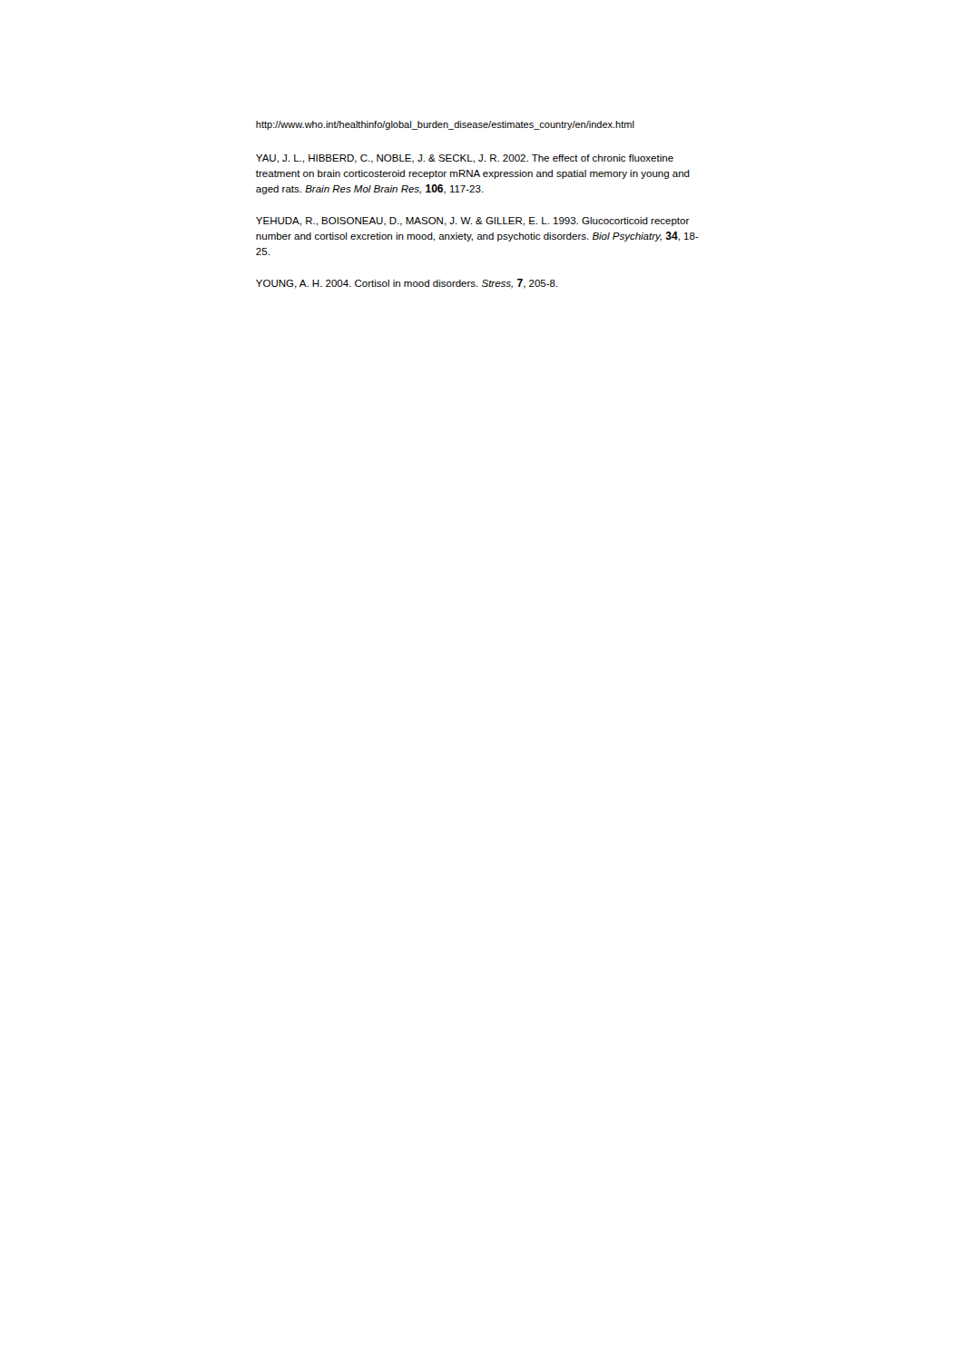http://www.who.int/healthinfo/global_burden_disease/estimates_country/en/index.html
YAU, J. L., HIBBERD, C., NOBLE, J. & SECKL, J. R. 2002. The effect of chronic fluoxetine treatment on brain corticosteroid receptor mRNA expression and spatial memory in young and aged rats. Brain Res Mol Brain Res, 106, 117-23.
YEHUDA, R., BOISONEAU, D., MASON, J. W. & GILLER, E. L. 1993. Glucocorticoid receptor number and cortisol excretion in mood, anxiety, and psychotic disorders. Biol Psychiatry, 34, 18-25.
YOUNG, A. H. 2004. Cortisol in mood disorders. Stress, 7, 205-8.